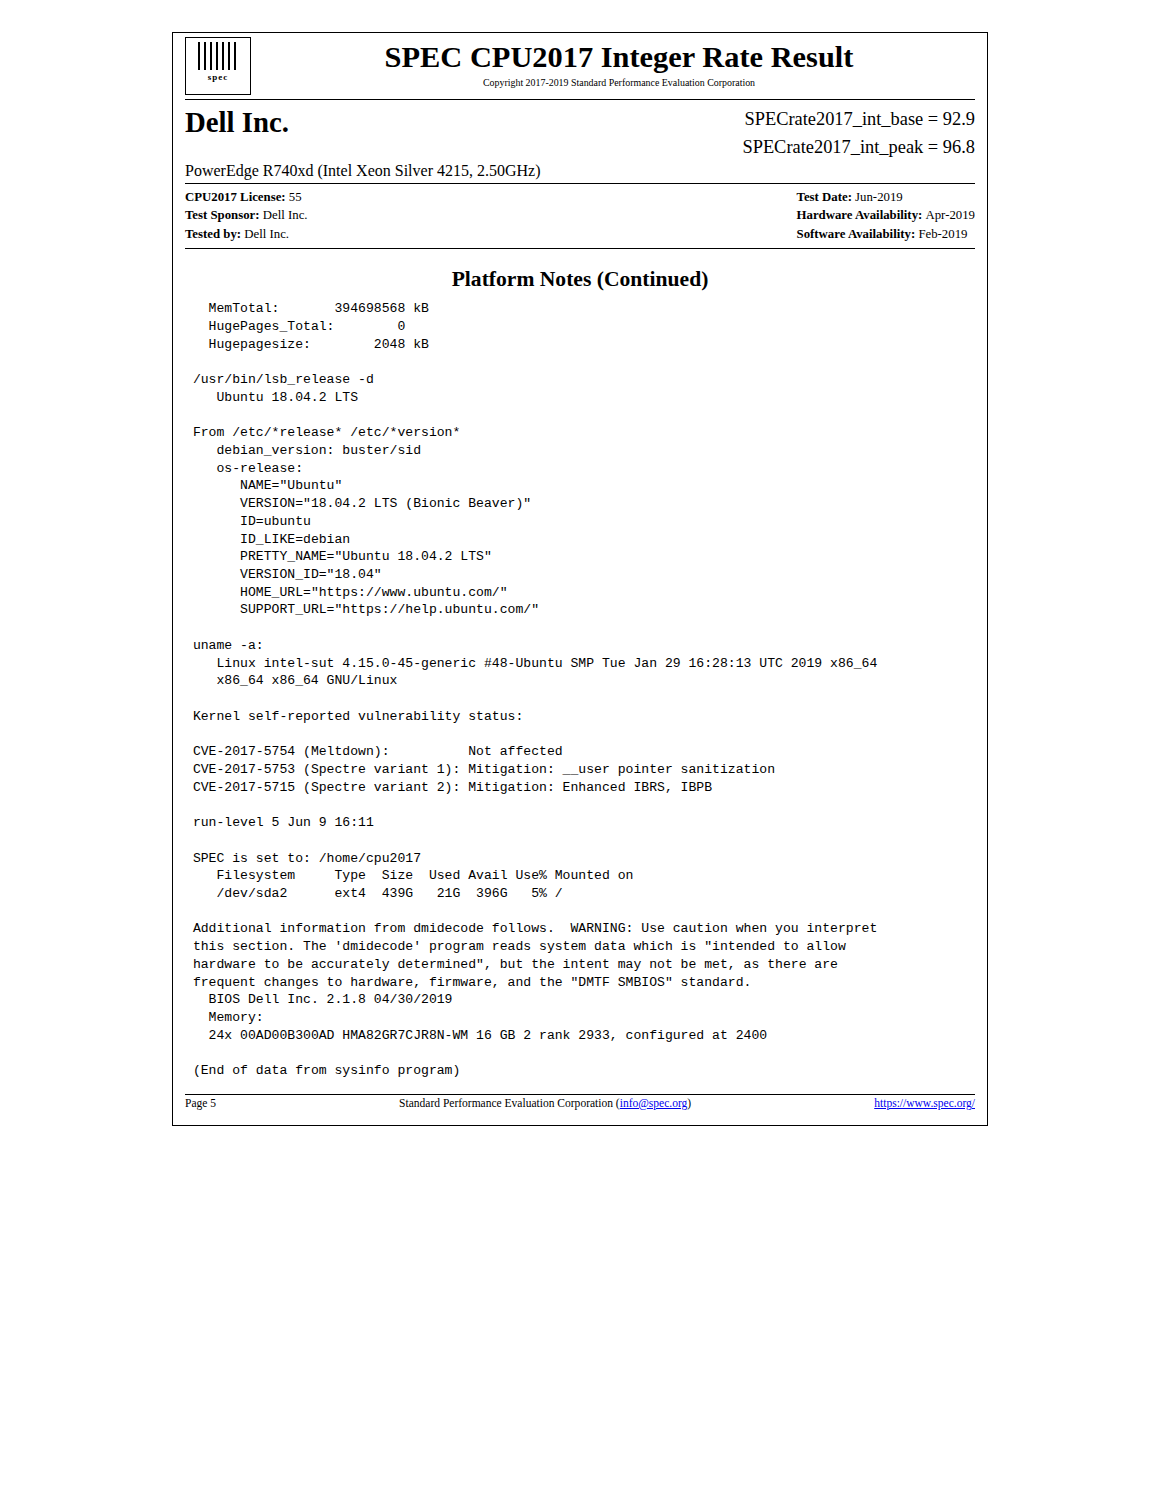spec
SPEC CPU2017 Integer Rate Result
Copyright 2017-2019 Standard Performance Evaluation Corporation
Dell Inc.
SPECrate2017_int_base = 92.9
SPECrate2017_int_peak = 96.8
PowerEdge R740xd (Intel Xeon Silver 4215, 2.50GHz)
CPU2017 License:
55
Test Sponsor:
Dell Inc.
Tested by:
Dell Inc.
Test Date:
Jun-2019
Hardware Availability:
Apr-2019
Software Availability:
Feb-2019
Platform Notes (Continued)
   MemTotal:       394698568 kB
   HugePages_Total:        0
   Hugepagesize:        2048 kB

 /usr/bin/lsb_release -d
    Ubuntu 18.04.2 LTS

 From /etc/*release* /etc/*version*
    debian_version: buster/sid
    os-release:
       NAME="Ubuntu"
       VERSION="18.04.2 LTS (Bionic Beaver)"
       ID=ubuntu
       ID_LIKE=debian
       PRETTY_NAME="Ubuntu 18.04.2 LTS"
       VERSION_ID="18.04"
       HOME_URL="https://www.ubuntu.com/"
       SUPPORT_URL="https://help.ubuntu.com/"

 uname -a:
    Linux intel-sut 4.15.0-45-generic #48-Ubuntu SMP Tue Jan 29 16:28:13 UTC 2019 x86_64
    x86_64 x86_64 GNU/Linux

 Kernel self-reported vulnerability status:

 CVE-2017-5754 (Meltdown):          Not affected
 CVE-2017-5753 (Spectre variant 1): Mitigation: __user pointer sanitization
 CVE-2017-5715 (Spectre variant 2): Mitigation: Enhanced IBRS, IBPB

 run-level 5 Jun 9 16:11

 SPEC is set to: /home/cpu2017
    Filesystem     Type  Size  Used Avail Use% Mounted on
    /dev/sda2      ext4  439G   21G  396G   5% /

 Additional information from dmidecode follows.  WARNING: Use caution when you interpret
 this section. The 'dmidecode' program reads system data which is "intended to allow
 hardware to be accurately determined", but the intent may not be met, as there are
 frequent changes to hardware, firmware, and the "DMTF SMBIOS" standard.
   BIOS Dell Inc. 2.1.8 04/30/2019
   Memory:
   24x 00AD00B300AD HMA82GR7CJR8N-WM 16 GB 2 rank 2933, configured at 2400

 (End of data from sysinfo program)
Page 5 Standard Performance Evaluation Corporation (info@spec.org) https://www.spec.org/